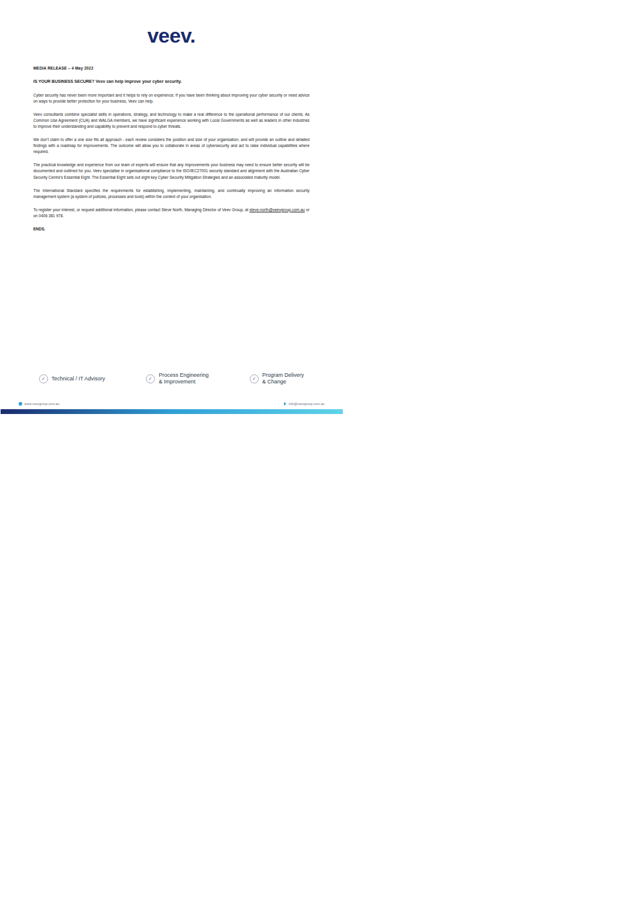veev.
MEDIA RELEASE – 4 May 2022
IS YOUR BUSINESS SECURE? Veev can help improve your cyber security.
Cyber security has never been more important and it helps to rely on experience; If you have been thinking about improving your cyber security or need advice on ways to provide better protection for your business, Veev can help.
Veev consultants combine specialist skills in operations, strategy, and technology to make a real difference to the operational performance of our clients. As Common Use Agreement (CUA) and WALGA members, we have significant experience working with Local Governments as well as leaders in other industries to improve their understanding and capability to prevent and respond to cyber threats.
We don't claim to offer a one size fits all approach - each review considers the position and size of your organisation, and will provide an outline and detailed findings with a roadmap for improvements. The outcome will allow you to collaborate in areas of cybersecurity and act to raise individual capabilities where required.
The practical knowledge and experience from our team of experts will ensure that any improvements your business may need to ensure better security will be documented and outlined for you. Veev specialise in organisational compliance to the ISO/IEC27001 security standard and alignment with the Australian Cyber Security Centre's Essential Eight. The Essential Eight sets out eight key Cyber Security Mitigation Strategies and an associated maturity model.
The International Standard specifies the requirements for establishing, implementing, maintaining, and continually improving an information security management system (a system of policies, processes and tools) within the context of your organisation.
To register your interest, or request additional information, please contact Steve North, Managing Director of Veev Group, at steve.north@veevgroup.com.au or on 0406 381 978.
ENDS.
✓ Technical / IT Advisory
✓ Process Engineering
& Improvement
✓ Program Delivery
& Change
www.veevgroup.com.au
info@veevgroup.com.au